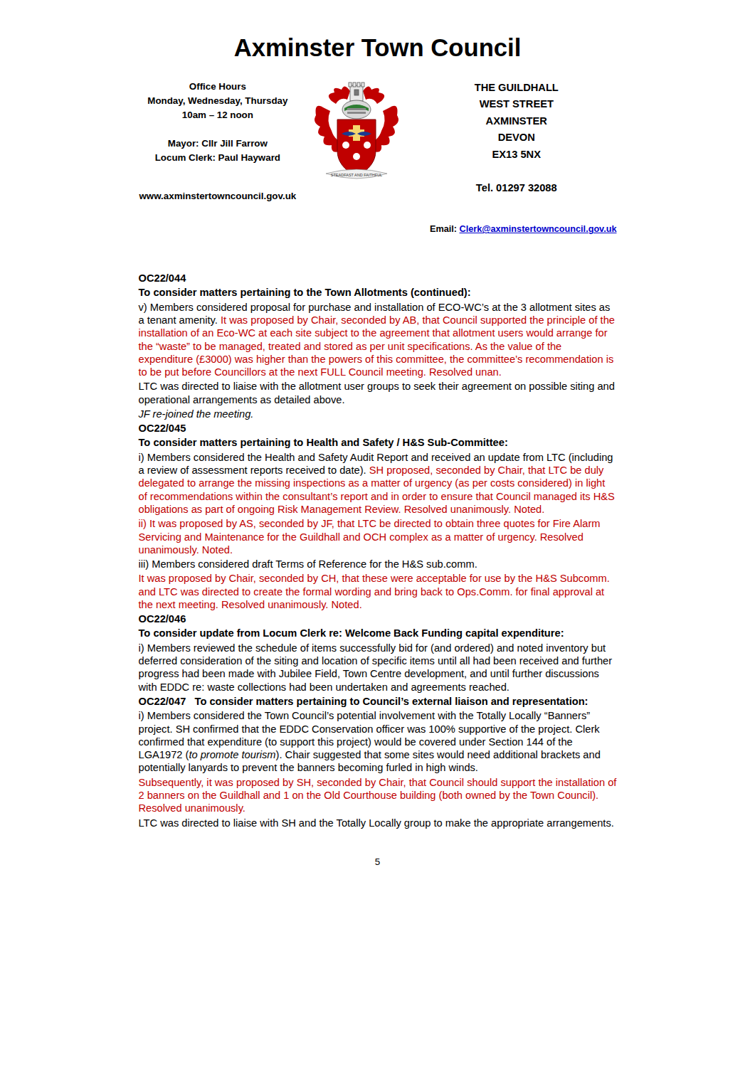Axminster Town Council
| Office Hours Monday, Wednesday, Thursday 10am – 12 noon Mayor: Cllr Jill Farrow Locum Clerk: Paul Hayward www.axminstertowncouncil.gov.uk | STEADFAST AND FAITHFUL | THE GUILDHALL WEST STREET AXMINSTER DEVON EX13 5NX Tel. 01297 32088 |
Email: Clerk@axminstertowncouncil.gov.uk
OC22/044
To consider matters pertaining to the Town Allotments (continued):
v) Members considered proposal for purchase and installation of ECO-WC’s at the 3 allotment sites as a tenant amenity. It was proposed by Chair, seconded by AB, that Council supported the principle of the installation of an Eco-WC at each site subject to the agreement that allotment users would arrange for the “waste” to be managed, treated and stored as per unit specifications. As the value of the expenditure (£3000) was higher than the powers of this committee, the committee’s recommendation is to be put before Councillors at the next FULL Council meeting. Resolved unan.
LTC was directed to liaise with the allotment user groups to seek their agreement on possible siting and operational arrangements as detailed above.
JF re-joined the meeting.
OC22/045
To consider matters pertaining to Health and Safety / H&S Sub-Committee:
i) Members considered the Health and Safety Audit Report and received an update from LTC (including a review of assessment reports received to date). SH proposed, seconded by Chair, that LTC be duly delegated to arrange the missing inspections as a matter of urgency (as per costs considered) in light of recommendations within the consultant’s report and in order to ensure that Council managed its H&S obligations as part of ongoing Risk Management Review. Resolved unanimously. Noted.
ii) It was proposed by AS, seconded by JF, that LTC be directed to obtain three quotes for Fire Alarm Servicing and Maintenance for the Guildhall and OCH complex as a matter of urgency. Resolved unanimously. Noted.
iii) Members considered draft Terms of Reference for the H&S sub.comm.
It was proposed by Chair, seconded by CH, that these were acceptable for use by the H&S Subcomm. and LTC was directed to create the formal wording and bring back to Ops.Comm. for final approval at the next meeting. Resolved unanimously. Noted.
OC22/046
To consider update from Locum Clerk re: Welcome Back Funding capital expenditure:
i) Members reviewed the schedule of items successfully bid for (and ordered) and noted inventory but deferred consideration of the siting and location of specific items until all had been received and further progress had been made with Jubilee Field, Town Centre development, and until further discussions with EDDC re: waste collections had been undertaken and agreements reached.
OC22/047 To consider matters pertaining to Council’s external liaison and representation:
i) Members considered the Town Council’s potential involvement with the Totally Locally “Banners” project. SH confirmed that the EDDC Conservation officer was 100% supportive of the project. Clerk confirmed that expenditure (to support this project) would be covered under Section 144 of the LGA1972 (to promote tourism). Chair suggested that some sites would need additional brackets and potentially lanyards to prevent the banners becoming furled in high winds.
Subsequently, it was proposed by SH, seconded by Chair, that Council should support the installation of 2 banners on the Guildhall and 1 on the Old Courthouse building (both owned by the Town Council). Resolved unanimously.
LTC was directed to liaise with SH and the Totally Locally group to make the appropriate arrangements.
5